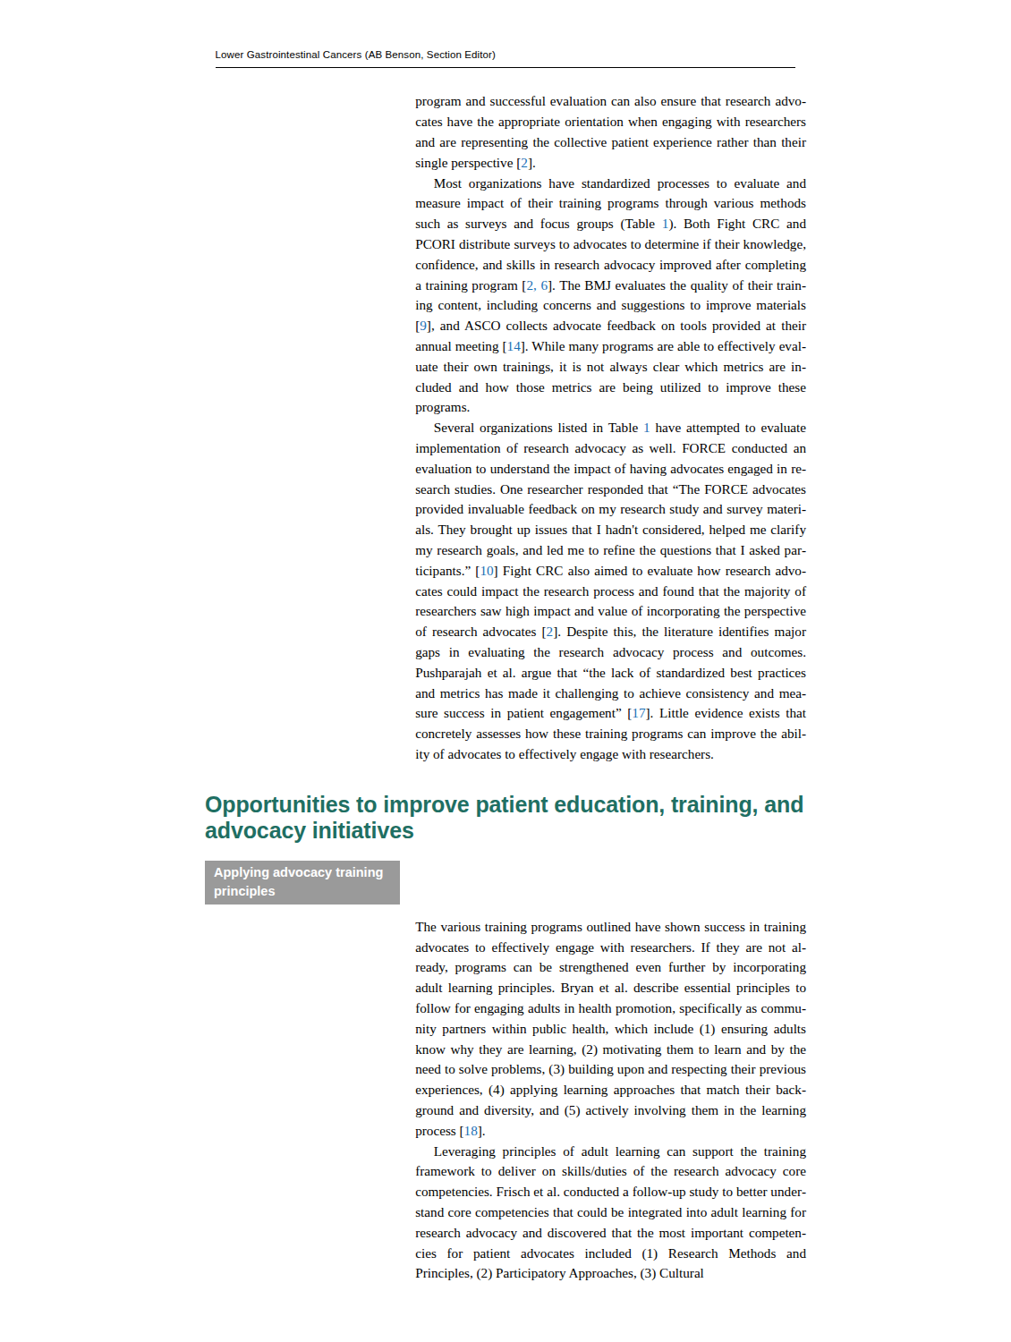Lower Gastrointestinal Cancers (AB Benson, Section Editor)
program and successful evaluation can also ensure that research advocates have the appropriate orientation when engaging with researchers and are representing the collective patient experience rather than their single perspective [2].
Most organizations have standardized processes to evaluate and measure impact of their training programs through various methods such as surveys and focus groups (Table 1). Both Fight CRC and PCORI distribute surveys to advocates to determine if their knowledge, confidence, and skills in research advocacy improved after completing a training program [2, 6]. The BMJ evaluates the quality of their training content, including concerns and suggestions to improve materials [9], and ASCO collects advocate feedback on tools provided at their annual meeting [14]. While many programs are able to effectively evaluate their own trainings, it is not always clear which metrics are included and how those metrics are being utilized to improve these programs.
Several organizations listed in Table 1 have attempted to evaluate implementation of research advocacy as well. FORCE conducted an evaluation to understand the impact of having advocates engaged in research studies. One researcher responded that “The FORCE advocates provided invaluable feedback on my research study and survey materials. They brought up issues that I hadn't considered, helped me clarify my research goals, and led me to refine the questions that I asked participants.” [10] Fight CRC also aimed to evaluate how research advocates could impact the research process and found that the majority of researchers saw high impact and value of incorporating the perspective of research advocates [2]. Despite this, the literature identifies major gaps in evaluating the research advocacy process and outcomes. Pushparajah et al. argue that “the lack of standardized best practices and metrics has made it challenging to achieve consistency and measure success in patient engagement” [17]. Little evidence exists that concretely assesses how these training programs can improve the ability of advocates to effectively engage with researchers.
Opportunities to improve patient education, training, and advocacy initiatives
Applying advocacy training principles
The various training programs outlined have shown success in training advocates to effectively engage with researchers. If they are not already, programs can be strengthened even further by incorporating adult learning principles. Bryan et al. describe essential principles to follow for engaging adults in health promotion, specifically as community partners within public health, which include (1) ensuring adults know why they are learning, (2) motivating them to learn and by the need to solve problems, (3) building upon and respecting their previous experiences, (4) applying learning approaches that match their background and diversity, and (5) actively involving them in the learning process [18].
Leveraging principles of adult learning can support the training framework to deliver on skills/duties of the research advocacy core competencies. Frisch et al. conducted a follow-up study to better understand core competencies that could be integrated into adult learning for research advocacy and discovered that the most important competencies for patient advocates included (1) Research Methods and Principles, (2) Participatory Approaches, (3) Cultural